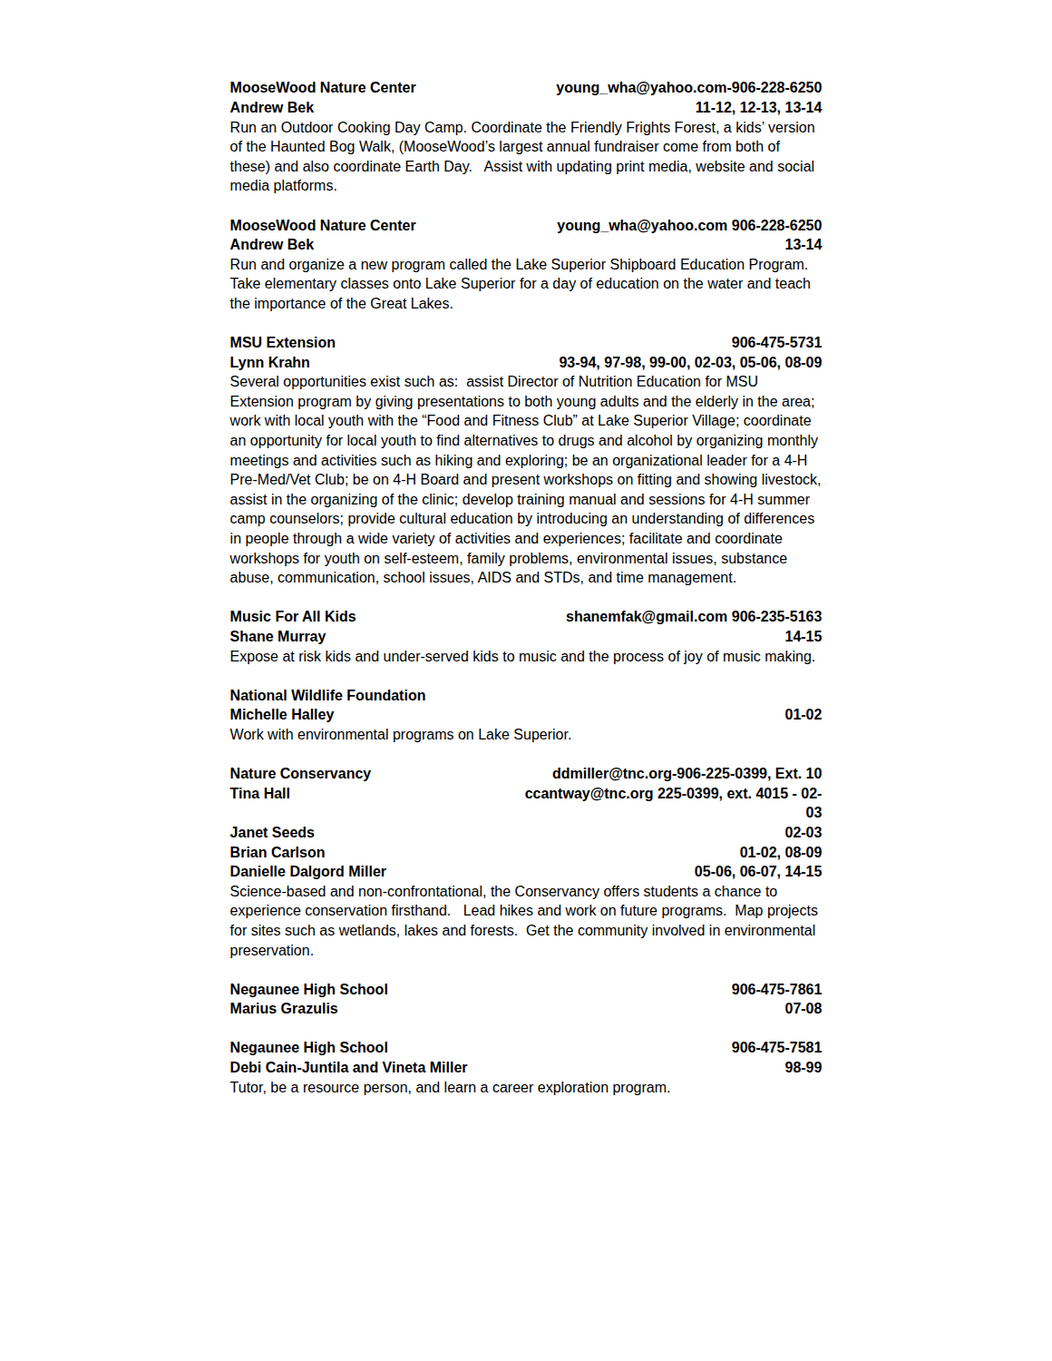| MooseWood Nature Center | young_wha@yahoo.com-906-228-6250 |
| Andrew Bek | 11-12, 12-13, 13-14 |
Run an Outdoor Cooking Day Camp. Coordinate the Friendly Frights Forest, a kids’ version of the Haunted Bog Walk, (MooseWood’s largest annual fundraiser come from both of these) and also coordinate Earth Day. Assist with updating print media, website and social media platforms.
| MooseWood Nature Center | young_wha@yahoo.com 906-228-6250 |
| Andrew Bek | 13-14 |
Run and organize a new program called the Lake Superior Shipboard Education Program. Take elementary classes onto Lake Superior for a day of education on the water and teach the importance of the Great Lakes.
| MSU Extension | 906-475-5731 |
| Lynn Krahn | 93-94, 97-98, 99-00, 02-03, 05-06, 08-09 |
Several opportunities exist such as: assist Director of Nutrition Education for MSU Extension program by giving presentations to both young adults and the elderly in the area; work with local youth with the “Food and Fitness Club” at Lake Superior Village; coordinate an opportunity for local youth to find alternatives to drugs and alcohol by organizing monthly meetings and activities such as hiking and exploring; be an organizational leader for a 4-H Pre-Med/Vet Club; be on 4-H Board and present workshops on fitting and showing livestock, assist in the organizing of the clinic; develop training manual and sessions for 4-H summer camp counselors; provide cultural education by introducing an understanding of differences in people through a wide variety of activities and experiences; facilitate and coordinate workshops for youth on self-esteem, family problems, environmental issues, substance abuse, communication, school issues, AIDS and STDs, and time management.
| Music For All Kids | shanemfak@gmail.com 906-235-5163 |
| Shane Murray | 14-15 |
Expose at risk kids and under-served kids to music and the process of joy of music making.
| National Wildlife Foundation | |
| Michelle Halley | 01-02 |
Work with environmental programs on Lake Superior.
| Nature Conservancy | ddmiller@tnc.org-906-225-0399, Ext. 10 |
| Tina Hall | ccantway@tnc.org 225-0399, ext. 4015 - 02-03 |
| Janet Seeds | 02-03 |
| Brian Carlson | 01-02, 08-09 |
| Danielle Dalgord Miller | 05-06, 06-07, 14-15 |
Science-based and non-confrontational, the Conservancy offers students a chance to experience conservation firsthand. Lead hikes and work on future programs. Map projects for sites such as wetlands, lakes and forests. Get the community involved in environmental preservation.
| Negaunee High School | 906-475-7861 |
| Marius Grazulis | 07-08 |
| Negaunee High School | 906-475-7581 |
| Debi Cain-Juntila and Vineta Miller | 98-99 |
Tutor, be a resource person, and learn a career exploration program.